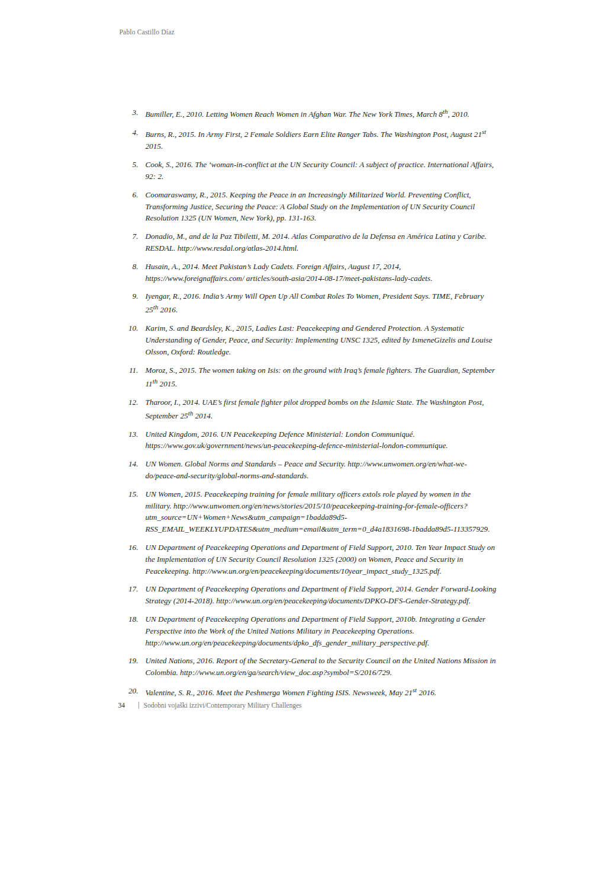Pablo Castillo Díaz
3. Bumiller, E., 2010. Letting Women Reach Women in Afghan War. The New York Times, March 8th, 2010.
4. Burns, R., 2015. In Army First, 2 Female Soldiers Earn Elite Ranger Tabs. The Washington Post, August 21st 2015.
5. Cook, S., 2016. The ‘woman-in-conflict at the UN Security Council: A subject of practice. International Affairs, 92: 2.
6. Coomaraswamy, R., 2015. Keeping the Peace in an Increasingly Militarized World. Preventing Conflict, Transforming Justice, Securing the Peace: A Global Study on the Implementation of UN Security Council Resolution 1325 (UN Women, New York), pp. 131-163.
7. Donadio, M., and de la Paz Tibiletti, M. 2014. Atlas Comparativo de la Defensa en América Latina y Caribe. RESDAL. http://www.resdal.org/atlas-2014.html.
8. Husain, A., 2014. Meet Pakistan’s Lady Cadets. Foreign Affairs, August 17, 2014, https://www.foreignaffairs.com/ articles/south-asia/2014-08-17/meet-pakistans-lady-cadets.
9. Iyengar, R., 2016. India’s Army Will Open Up All Combat Roles To Women, President Says. TIME, February 25th 2016.
10. Karim, S. and Beardsley, K., 2015, Ladies Last: Peacekeeping and Gendered Protection. A Systematic Understanding of Gender, Peace, and Security: Implementing UNSC 1325, edited by IsmeneGizelis and Louise Olsson, Oxford: Routledge.
11. Moroz, S., 2015. The women taking on Isis: on the ground with Iraq’s female fighters. The Guardian, September 11th 2015.
12. Tharoor, I., 2014. UAE’s first female fighter pilot dropped bombs on the Islamic State. The Washington Post, September 25th 2014.
13. United Kingdom, 2016. UN Peacekeeping Defence Ministerial: London Communiqué. https://www.gov.uk/government/news/un-peacekeeping-defence-ministerial-london-communique.
14. UN Women. Global Norms and Standards – Peace and Security. http://www.unwomen.org/en/what-we-do/peace-and-security/global-norms-and-standards.
15. UN Women, 2015. Peacekeeping training for female military officers extols role played by women in the military. http://www.unwomen.org/en/news/stories/2015/10/peacekeeping-training-for-female-officers?utm_source=UN+Women+News&utm_campaign=1badda89d5-RSS_EMAIL_WEEKLYUPDATES&utm_medium=email&utm_term=0_d4a1831698-1badda89d5-113357929.
16. UN Department of Peacekeeping Operations and Department of Field Support, 2010. Ten Year Impact Study on the Implementation of UN Security Council Resolution 1325 (2000) on Women, Peace and Security in Peacekeeping. http://www.un.org/en/peacekeeping/documents/10year_impact_study_1325.pdf.
17. UN Department of Peacekeeping Operations and Department of Field Support, 2014. Gender Forward-Looking Strategy (2014-2018). http://www.un.org/en/peacekeeping/documents/DPKO-DFS-Gender-Strategy.pdf.
18. UN Department of Peacekeeping Operations and Department of Field Support, 2010b. Integrating a Gender Perspective into the Work of the United Nations Military in Peacekeeping Operations. http://www.un.org/en/peacekeeping/documents/dpko_dfs_gender_military_perspective.pdf.
19. United Nations, 2016. Report of the Secretary-General to the Security Council on the United Nations Mission in Colombia. http://www.un.org/en/ga/search/view_doc.asp?symbol=S/2016/729.
20. Valentine, S. R., 2016. Meet the Peshmerga Women Fighting ISIS. Newsweek, May 21st 2016.
34 Sodobni vojaški izzivi/Contemporary Military Challenges